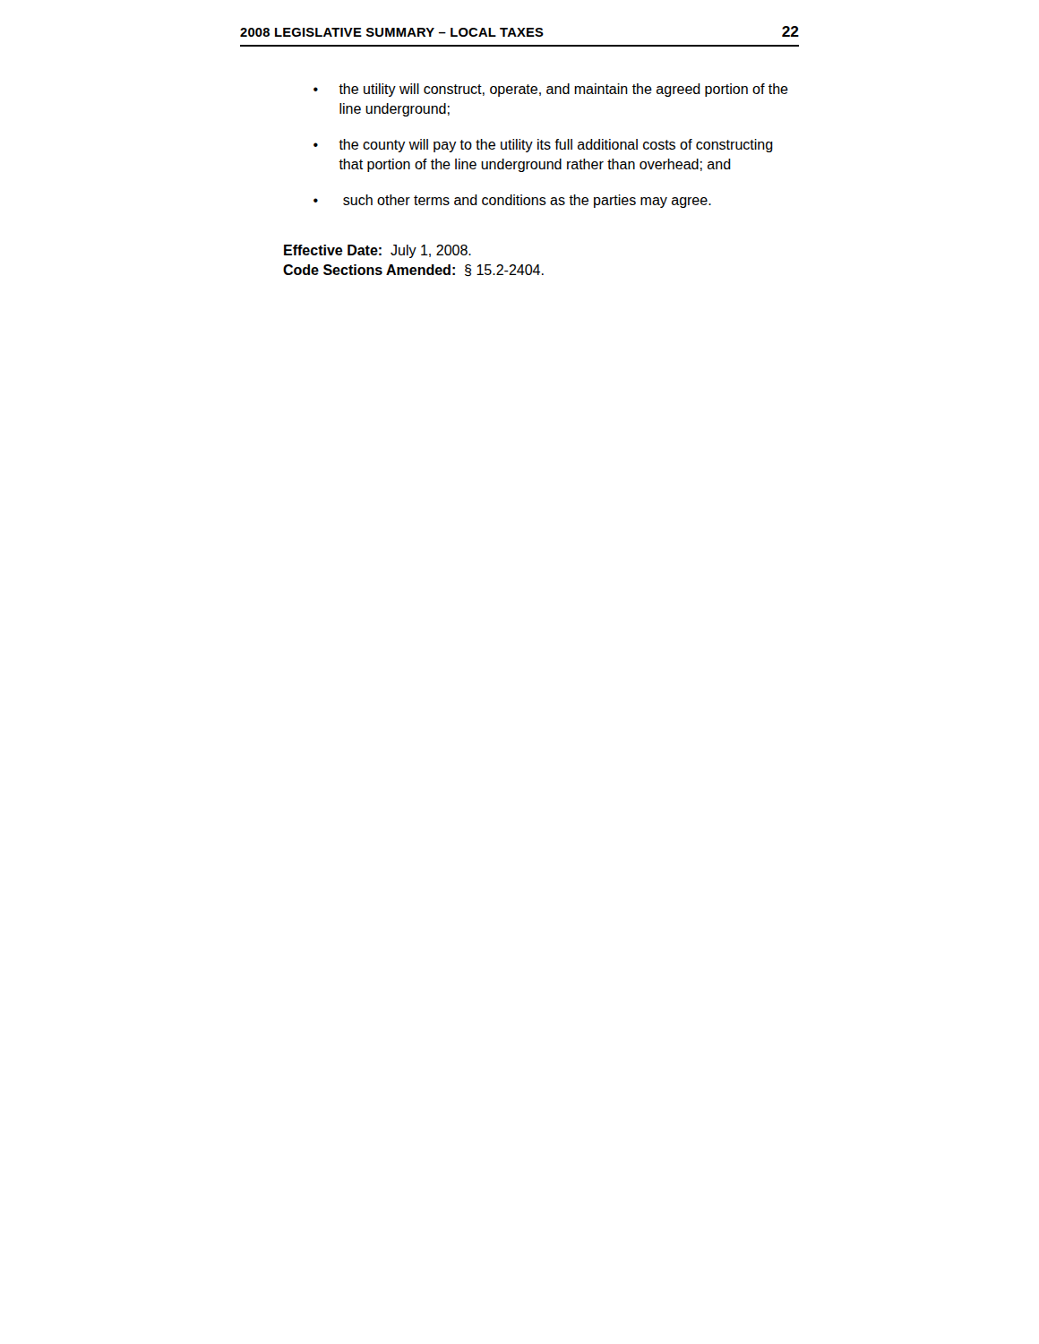2008 LEGISLATIVE SUMMARY – LOCAL TAXES 22
the utility will construct, operate, and maintain the agreed portion of the line underground;
the county will pay to the utility its full additional costs of constructing that portion of the line underground rather than overhead; and
such other terms and conditions as the parties may agree.
Effective Date: July 1, 2008.
Code Sections Amended: § 15.2-2404.